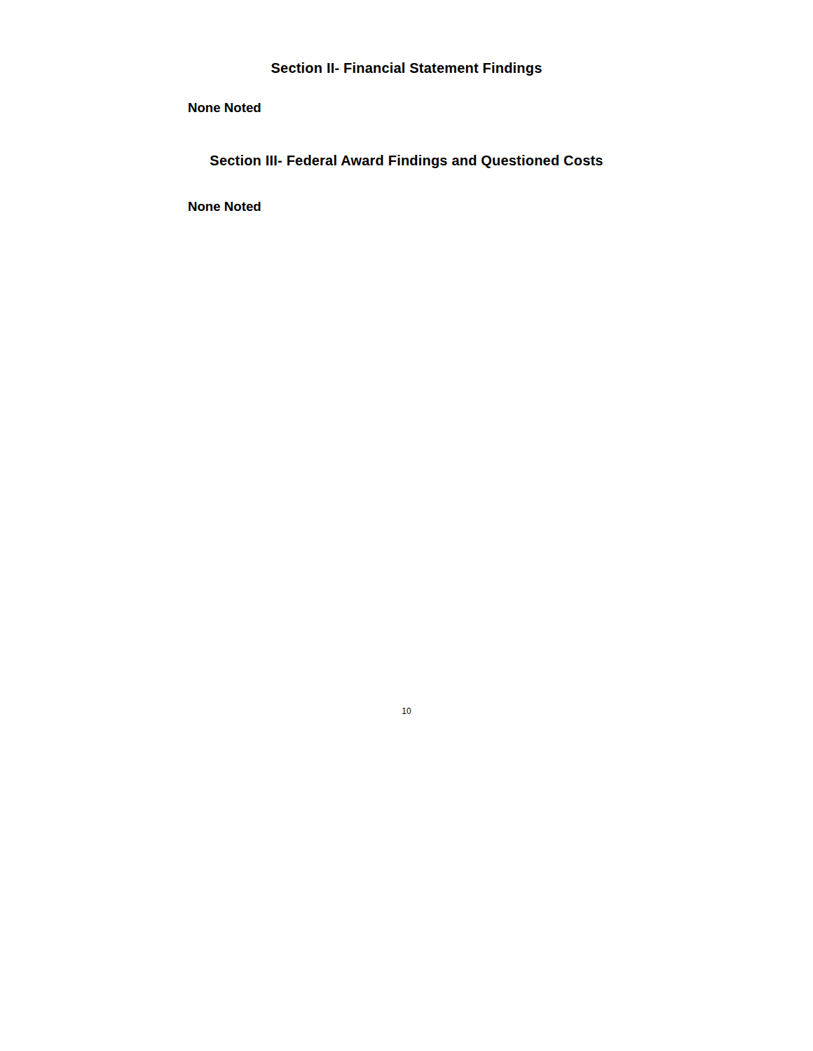Section II- Financial Statement Findings
None Noted
Section III- Federal Award Findings and Questioned Costs
None Noted
10